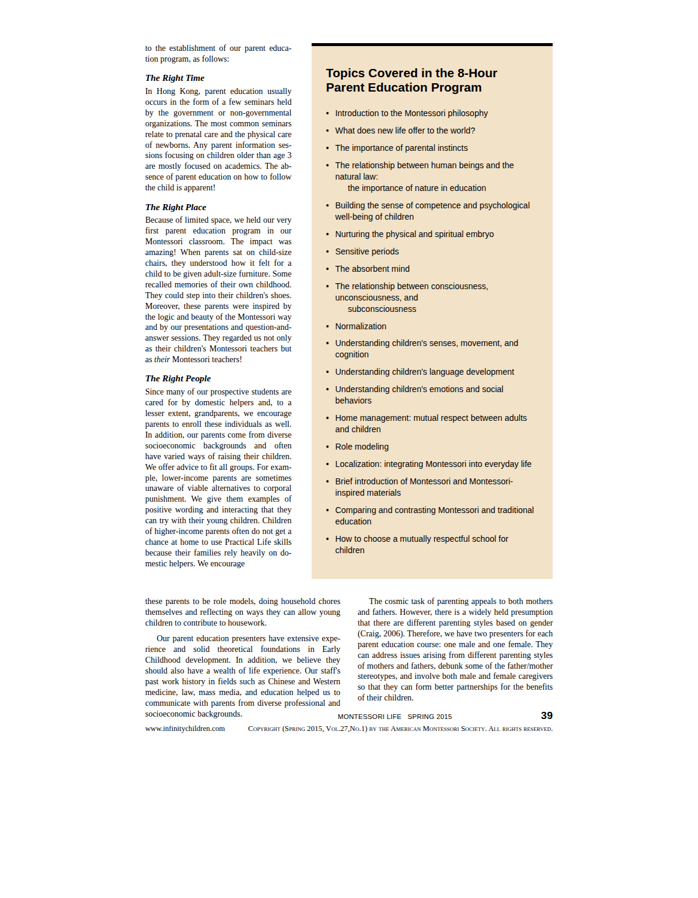to the establishment of our parent education program, as follows:
The Right Time
In Hong Kong, parent education usually occurs in the form of a few seminars held by the government or non-governmental organizations. The most common seminars relate to prenatal care and the physical care of newborns. Any parent information sessions focusing on children older than age 3 are mostly focused on academics. The absence of parent education on how to follow the child is apparent!
The Right Place
Because of limited space, we held our very first parent education program in our Montessori classroom. The impact was amazing! When parents sat on child-size chairs, they understood how it felt for a child to be given adult-size furniture. Some recalled memories of their own childhood. They could step into their children's shoes. Moreover, these parents were inspired by the logic and beauty of the Montessori way and by our presentations and question-and-answer sessions. They regarded us not only as their children's Montessori teachers but as their Montessori teachers!
The Right People
Since many of our prospective students are cared for by domestic helpers and, to a lesser extent, grandparents, we encourage parents to enroll these individuals as well. In addition, our parents come from diverse socioeconomic backgrounds and often have varied ways of raising their children. We offer advice to fit all groups. For example, lower-income parents are sometimes unaware of viable alternatives to corporal punishment. We give them examples of positive wording and interacting that they can try with their young children. Children of higher-income parents often do not get a chance at home to use Practical Life skills because their families rely heavily on domestic helpers. We encourage
Topics Covered in the 8-Hour Parent Education Program
Introduction to the Montessori philosophy
What does new life offer to the world?
The importance of parental instincts
The relationship between human beings and the natural law:the importance of nature in education
Building the sense of competence and psychological well-being of children
Nurturing the physical and spiritual embryo
Sensitive periods
The absorbent mind
The relationship between consciousness, unconsciousness, andsubconsciousness
Normalization
Understanding children's senses, movement, and cognition
Understanding children's language development
Understanding children's emotions and social behaviors
Home management: mutual respect between adults and children
Role modeling
Localization: integrating Montessori into everyday life
Brief introduction of Montessori and Montessori-inspired materials
Comparing and contrasting Montessori and traditional education
How to choose a mutually respectful school for children
these parents to be role models, doing household chores themselves and reflecting on ways they can allow young children to contribute to housework.
Our parent education presenters have extensive experience and solid theoretical foundations in Early Childhood development. In addition, we believe they should also have a wealth of life experience. Our staff's past work history in fields such as Chinese and Western medicine, law, mass media, and education helped us to communicate with parents from diverse professional and socioeconomic backgrounds.
The cosmic task of parenting appeals to both mothers and fathers. However, there is a widely held presumption that there are different parenting styles based on gender (Craig, 2006). Therefore, we have two presenters for each parent education course: one male and one female. They can address issues arising from different parenting styles of mothers and fathers, debunk some of the father/mother stereotypes, and involve both male and female caregivers so that they can form better partnerships for the benefits of their children.
MONTESSORI LIFE SPRING 2015 39
www.infinitychildren.com Copyright (Spring 2015, Vol.27,No.1) by the American Montessori Society. All rights reserved.